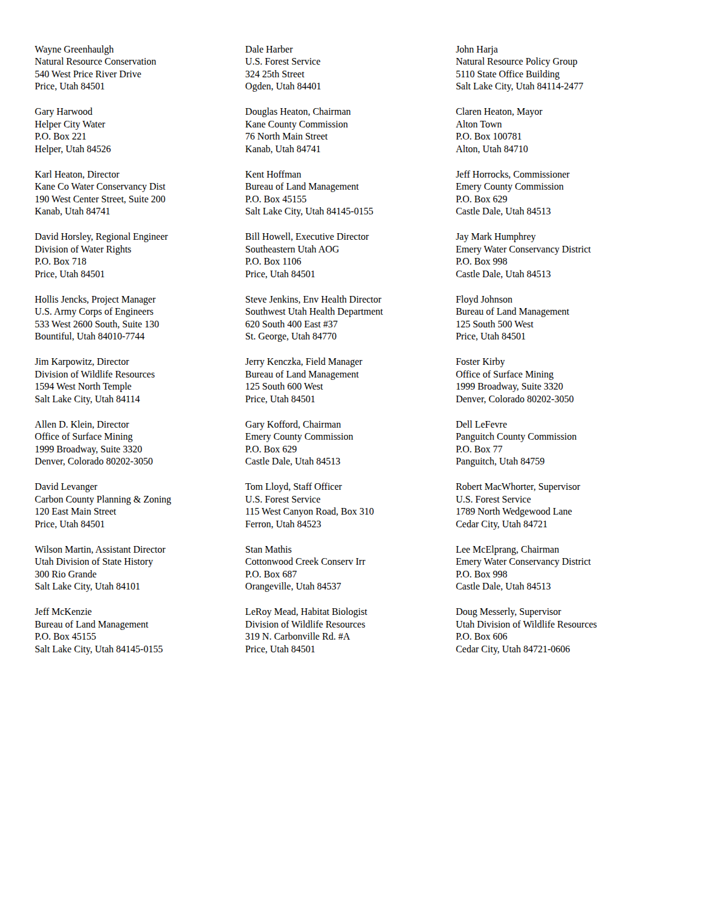| Wayne Greenhaulgh Natural Resource Conservation 540 West Price River Drive Price, Utah 84501 | Dale Harber U.S. Forest Service 324 25th Street Ogden, Utah 84401 | John Harja Natural Resource Policy Group 5110 State Office Building Salt Lake City, Utah 84114-2477 |
| Gary Harwood Helper City Water P.O. Box 221 Helper, Utah 84526 | Douglas Heaton, Chairman Kane County Commission 76 North Main Street Kanab, Utah 84741 | Claren Heaton, Mayor Alton Town P.O. Box 100781 Alton, Utah 84710 |
| Karl Heaton, Director Kane Co Water Conservancy Dist 190 West Center Street, Suite 200 Kanab, Utah 84741 | Kent Hoffman Bureau of Land Management P.O. Box 45155 Salt Lake City, Utah 84145-0155 | Jeff Horrocks, Commissioner Emery County Commission P.O. Box 629 Castle Dale, Utah 84513 |
| David Horsley, Regional Engineer Division of Water Rights P.O. Box 718 Price, Utah 84501 | Bill Howell, Executive Director Southeastern Utah AOG P.O. Box 1106 Price, Utah 84501 | Jay Mark Humphrey Emery Water Conservancy District P.O. Box 998 Castle Dale, Utah 84513 |
| Hollis Jencks, Project Manager U.S. Army Corps of Engineers 533 West 2600 South, Suite 130 Bountiful, Utah 84010-7744 | Steve Jenkins, Env Health Director Southwest Utah Health Department 620 South 400 East #37 St. George, Utah 84770 | Floyd Johnson Bureau of Land Management 125 South 500 West Price, Utah 84501 |
| Jim Karpowitz, Director Division of Wildlife Resources 1594 West North Temple Salt Lake City, Utah 84114 | Jerry Kenczka, Field Manager Bureau of Land Management 125 South 600 West Price, Utah 84501 | Foster Kirby Office of Surface Mining 1999 Broadway, Suite 3320 Denver, Colorado 80202-3050 |
| Allen D. Klein, Director Office of Surface Mining 1999 Broadway, Suite 3320 Denver, Colorado 80202-3050 | Gary Kofford, Chairman Emery County Commission P.O. Box 629 Castle Dale, Utah 84513 | Dell LeFevre Panguitch County Commission P.O. Box 77 Panguitch, Utah 84759 |
| David Levanger Carbon County Planning & Zoning 120 East Main Street Price, Utah 84501 | Tom Lloyd, Staff Officer U.S. Forest Service 115 West Canyon Road, Box 310 Ferron, Utah 84523 | Robert MacWhorter, Supervisor U.S. Forest Service 1789 North Wedgewood Lane Cedar City, Utah 84721 |
| Wilson Martin, Assistant Director Utah Division of State History 300 Rio Grande Salt Lake City, Utah 84101 | Stan Mathis Cottonwood Creek Conserv Irr P.O. Box 687 Orangeville, Utah 84537 | Lee McElprang, Chairman Emery Water Conservancy District P.O. Box 998 Castle Dale, Utah 84513 |
| Jeff McKenzie Bureau of Land Management P.O. Box 45155 Salt Lake City, Utah 84145-0155 | LeRoy Mead, Habitat Biologist Division of Wildlife Resources 319 N. Carbonville Rd. #A Price, Utah 84501 | Doug Messerly, Supervisor Utah Division of Wildlife Resources P.O. Box 606 Cedar City, Utah 84721-0606 |